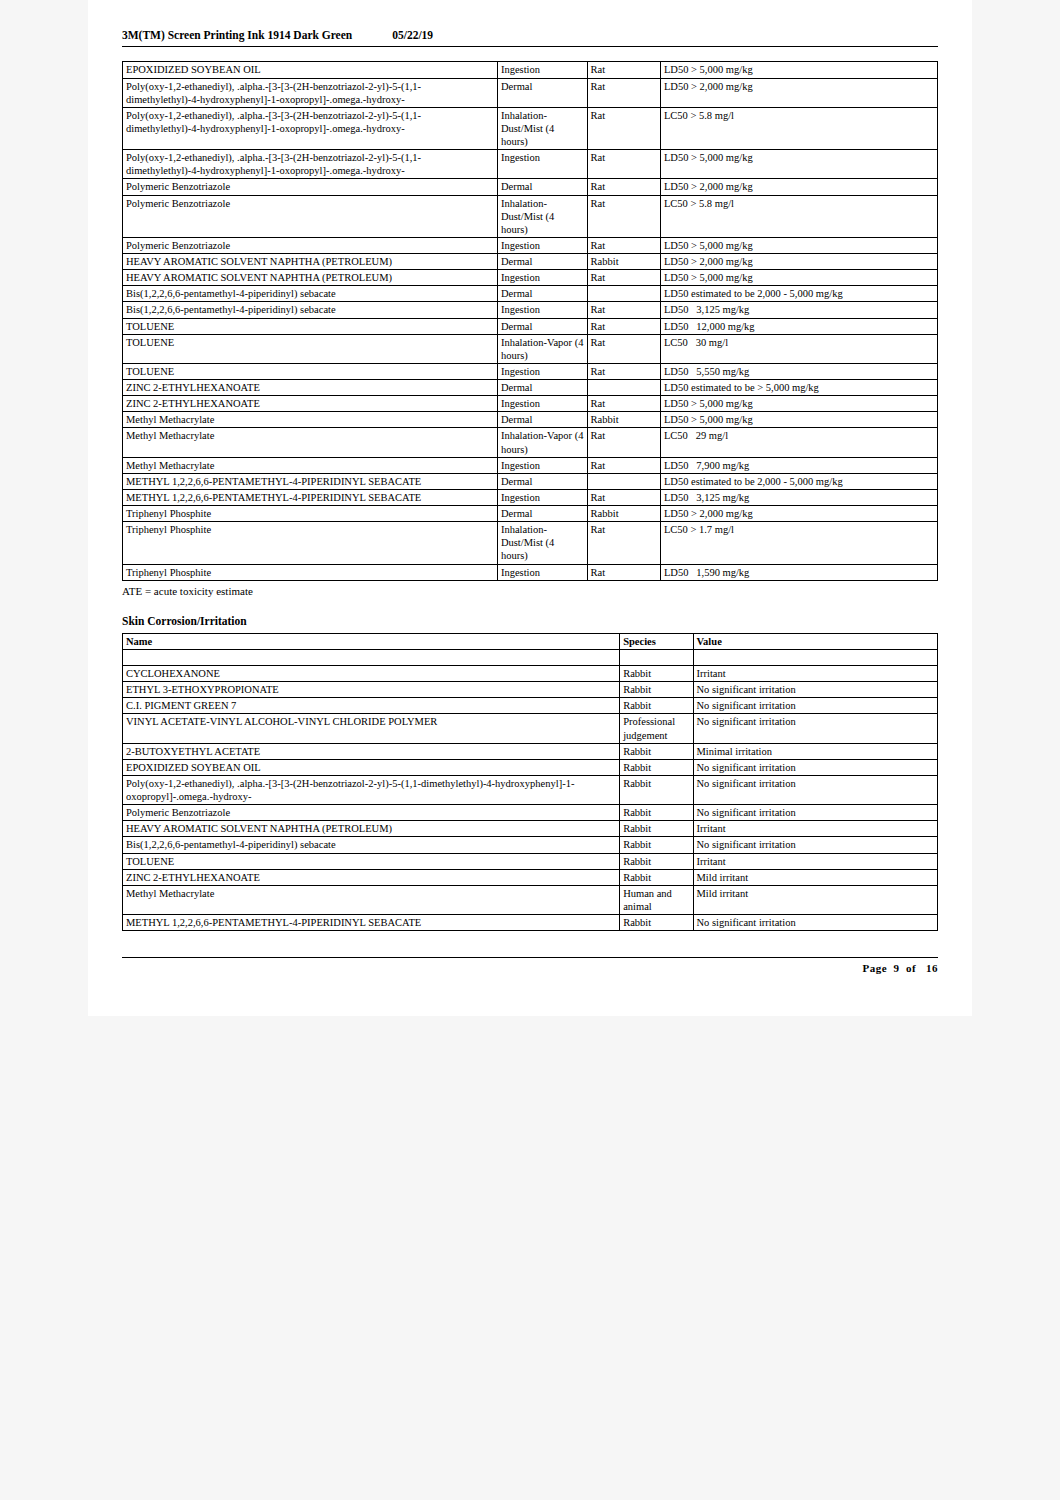3M(TM) Screen Printing Ink 1914 Dark Green05/22/19
| EPOXIDIZED SOYBEAN OIL | Ingestion | Rat | LD50 > 5,000 mg/kg |
| Poly(oxy-1,2-ethanediyl), .alpha.-[3-[3-(2H-benzotriazol-2-yl)-5-(1,1-dimethylethyl)-4-hydroxyphenyl]-1-oxopropyl]-.omega.-hydroxy- | Dermal | Rat | LD50 > 2,000 mg/kg |
| Poly(oxy-1,2-ethanediyl), .alpha.-[3-[3-(2H-benzotriazol-2-yl)-5-(1,1-dimethylethyl)-4-hydroxyphenyl]-1-oxopropyl]-.omega.-hydroxy- | Inhalation-Dust/Mist (4 hours) | Rat | LC50 > 5.8 mg/l |
| Poly(oxy-1,2-ethanediyl), .alpha.-[3-[3-(2H-benzotriazol-2-yl)-5-(1,1-dimethylethyl)-4-hydroxyphenyl]-1-oxopropyl]-.omega.-hydroxy- | Ingestion | Rat | LD50 > 5,000 mg/kg |
| Polymeric Benzotriazole | Dermal | Rat | LD50 > 2,000 mg/kg |
| Polymeric Benzotriazole | Inhalation-Dust/Mist (4 hours) | Rat | LC50 > 5.8 mg/l |
| Polymeric Benzotriazole | Ingestion | Rat | LD50 > 5,000 mg/kg |
| HEAVY AROMATIC SOLVENT NAPHTHA (PETROLEUM) | Dermal | Rabbit | LD50 > 2,000 mg/kg |
| HEAVY AROMATIC SOLVENT NAPHTHA (PETROLEUM) | Ingestion | Rat | LD50 > 5,000 mg/kg |
| Bis(1,2,2,6,6-pentamethyl-4-piperidinyl) sebacate | Dermal | | LD50 estimated to be 2,000 - 5,000 mg/kg |
| Bis(1,2,2,6,6-pentamethyl-4-piperidinyl) sebacate | Ingestion | Rat | LD50 3,125 mg/kg |
| TOLUENE | Dermal | Rat | LD50 12,000 mg/kg |
| TOLUENE | Inhalation-Vapor (4 hours) | Rat | LC50 30 mg/l |
| TOLUENE | Ingestion | Rat | LD50 5,550 mg/kg |
| ZINC 2-ETHYLHEXANOATE | Dermal | | LD50 estimated to be > 5,000 mg/kg |
| ZINC 2-ETHYLHEXANOATE | Ingestion | Rat | LD50 > 5,000 mg/kg |
| Methyl Methacrylate | Dermal | Rabbit | LD50 > 5,000 mg/kg |
| Methyl Methacrylate | Inhalation-Vapor (4 hours) | Rat | LC50 29 mg/l |
| Methyl Methacrylate | Ingestion | Rat | LD50 7,900 mg/kg |
| METHYL 1,2,2,6,6-PENTAMETHYL-4-PIPERIDINYL SEBACATE | Dermal | | LD50 estimated to be 2,000 - 5,000 mg/kg |
| METHYL 1,2,2,6,6-PENTAMETHYL-4-PIPERIDINYL SEBACATE | Ingestion | Rat | LD50 3,125 mg/kg |
| Triphenyl Phosphite | Dermal | Rabbit | LD50 > 2,000 mg/kg |
| Triphenyl Phosphite | Inhalation-Dust/Mist (4 hours) | Rat | LC50 > 1.7 mg/l |
| Triphenyl Phosphite | Ingestion | Rat | LD50 1,590 mg/kg |
ATE = acute toxicity estimate
Skin Corrosion/Irritation
| Name | Species | Value |
| --- | --- | --- |
| CYCLOHEXANONE | Rabbit | Irritant |
| ETHYL 3-ETHOXYPROPIONATE | Rabbit | No significant irritation |
| C.I. PIGMENT GREEN 7 | Rabbit | No significant irritation |
| VINYL ACETATE-VINYL ALCOHOL-VINYL CHLORIDE POLYMER | Professional judgement | No significant irritation |
| 2-BUTOXYETHYL ACETATE | Rabbit | Minimal irritation |
| EPOXIDIZED SOYBEAN OIL | Rabbit | No significant irritation |
| Poly(oxy-1,2-ethanediyl), .alpha.-[3-[3-(2H-benzotriazol-2-yl)-5-(1,1-dimethylethyl)-4-hydroxyphenyl]-1-oxopropyl]-.omega.-hydroxy- | Rabbit | No significant irritation |
| Polymeric Benzotriazole | Rabbit | No significant irritation |
| HEAVY AROMATIC SOLVENT NAPHTHA (PETROLEUM) | Rabbit | Irritant |
| Bis(1,2,2,6,6-pentamethyl-4-piperidinyl) sebacate | Rabbit | No significant irritation |
| TOLUENE | Rabbit | Irritant |
| ZINC 2-ETHYLHEXANOATE | Rabbit | Mild irritant |
| Methyl Methacrylate | Human and animal | Mild irritant |
| METHYL 1,2,2,6,6-PENTAMETHYL-4-PIPERIDINYL SEBACATE | Rabbit | No significant irritation |
Page 9 of 16